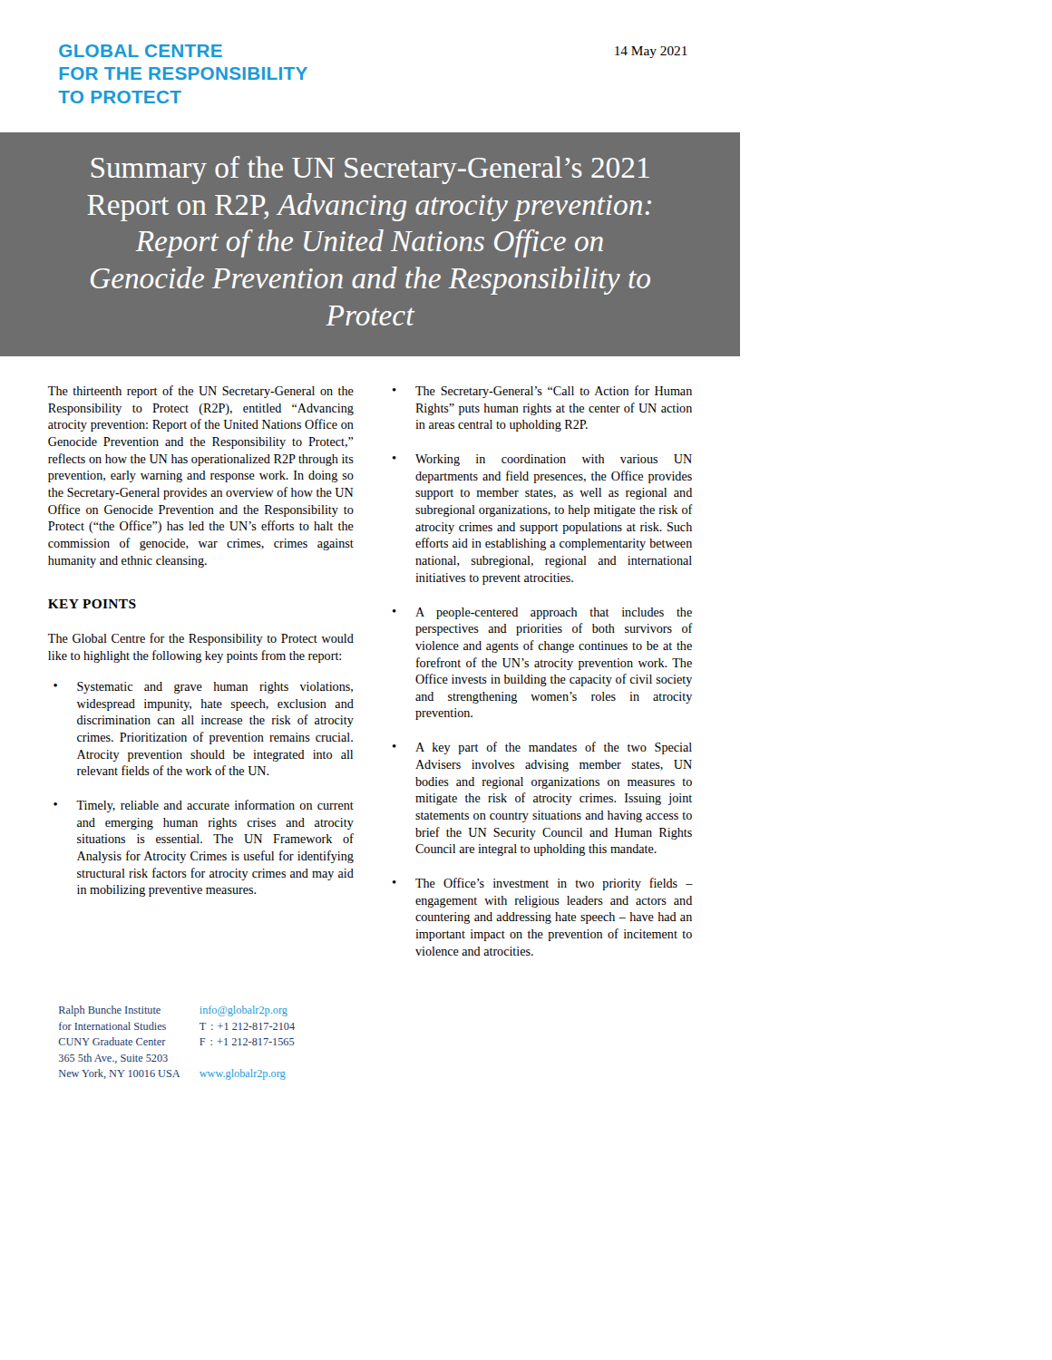Global Centre
for the Responsibility
to Protect
14 May 2021
Summary of the UN Secretary-General’s 2021 Report on R2P, Advancing atrocity prevention: Report of the United Nations Office on Genocide Prevention and the Responsibility to Protect
The thirteenth report of the UN Secretary-General on the Responsibility to Protect (R2P), entitled “Advancing atrocity prevention: Report of the United Nations Office on Genocide Prevention and the Responsibility to Protect,” reflects on how the UN has operationalized R2P through its prevention, early warning and response work. In doing so the Secretary-General provides an overview of how the UN Office on Genocide Prevention and the Responsibility to Protect (“the Office”) has led the UN’s efforts to halt the commission of genocide, war crimes, crimes against humanity and ethnic cleansing.
KEY POINTS
The Global Centre for the Responsibility to Protect would like to highlight the following key points from the report:
Systematic and grave human rights violations, widespread impunity, hate speech, exclusion and discrimination can all increase the risk of atrocity crimes. Prioritization of prevention remains crucial. Atrocity prevention should be integrated into all relevant fields of the work of the UN.
Timely, reliable and accurate information on current and emerging human rights crises and atrocity situations is essential. The UN Framework of Analysis for Atrocity Crimes is useful for identifying structural risk factors for atrocity crimes and may aid in mobilizing preventive measures.
The Secretary-General’s “Call to Action for Human Rights” puts human rights at the center of UN action in areas central to upholding R2P.
Working in coordination with various UN departments and field presences, the Office provides support to member states, as well as regional and subregional organizations, to help mitigate the risk of atrocity crimes and support populations at risk. Such efforts aid in establishing a complementarity between national, subregional, regional and international initiatives to prevent atrocities.
A people-centered approach that includes the perspectives and priorities of both survivors of violence and agents of change continues to be at the forefront of the UN’s atrocity prevention work. The Office invests in building the capacity of civil society and strengthening women’s roles in atrocity prevention.
A key part of the mandates of the two Special Advisers involves advising member states, UN bodies and regional organizations on measures to mitigate the risk of atrocity crimes. Issuing joint statements on country situations and having access to brief the UN Security Council and Human Rights Council are integral to upholding this mandate.
The Office’s investment in two priority fields – engagement with religious leaders and actors and countering and addressing hate speech – have had an important impact on the prevention of incitement to violence and atrocities.
Ralph Bunche Institute
for International Studies
CUNY Graduate Center
365 5th Ave., Suite 5203
New York, NY 10016 USA
info@globalr2p.org
T : +1 212-817-2104
F : +1 212-817-1565
www.globalr2p.org